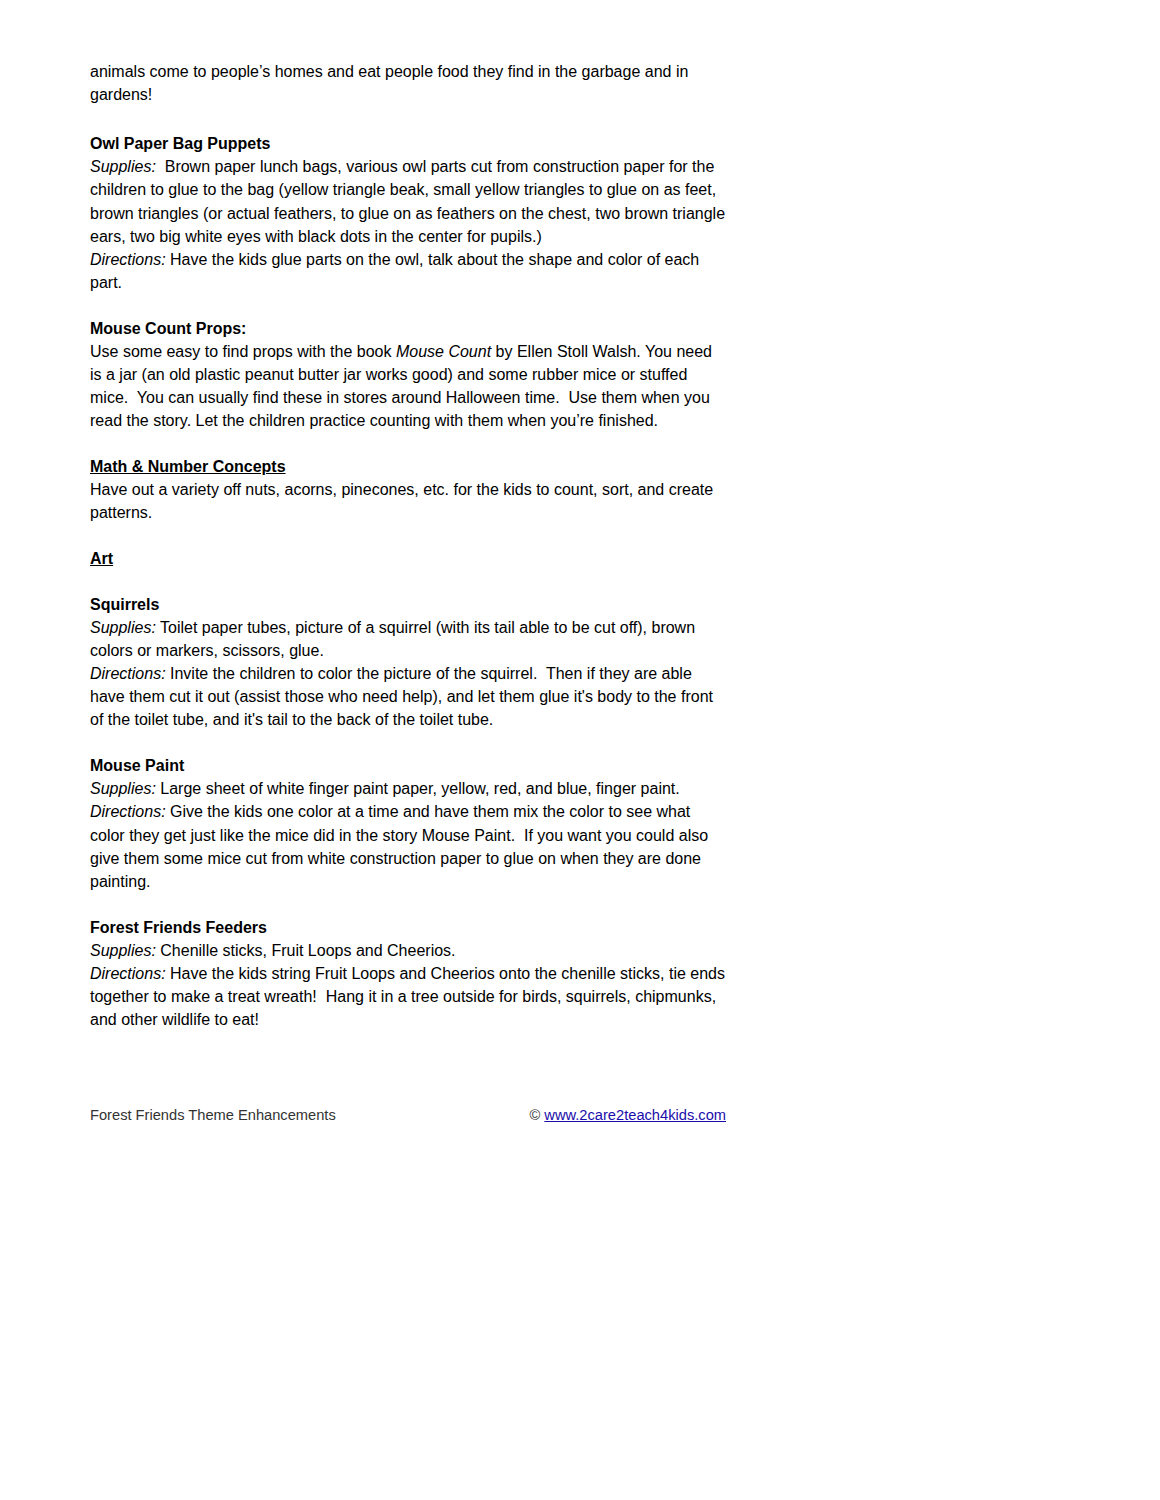animals come to people’s homes and eat people food they find in the garbage and in gardens!
Owl Paper Bag Puppets
Supplies: Brown paper lunch bags, various owl parts cut from construction paper for the children to glue to the bag (yellow triangle beak, small yellow triangles to glue on as feet, brown triangles (or actual feathers, to glue on as feathers on the chest, two brown triangle ears, two big white eyes with black dots in the center for pupils.)
Directions: Have the kids glue parts on the owl, talk about the shape and color of each part.
Mouse Count Props:
Use some easy to find props with the book Mouse Count by Ellen Stoll Walsh. You need is a jar (an old plastic peanut butter jar works good) and some rubber mice or stuffed mice. You can usually find these in stores around Halloween time. Use them when you read the story. Let the children practice counting with them when you’re finished.
Math & Number Concepts
Have out a variety off nuts, acorns, pinecones, etc. for the kids to count, sort, and create patterns.
Art
Squirrels
Supplies: Toilet paper tubes, picture of a squirrel (with its tail able to be cut off), brown colors or markers, scissors, glue.
Directions: Invite the children to color the picture of the squirrel. Then if they are able have them cut it out (assist those who need help), and let them glue it's body to the front of the toilet tube, and it's tail to the back of the toilet tube.
Mouse Paint
Supplies: Large sheet of white finger paint paper, yellow, red, and blue, finger paint.
Directions: Give the kids one color at a time and have them mix the color to see what color they get just like the mice did in the story Mouse Paint. If you want you could also give them some mice cut from white construction paper to glue on when they are done painting.
Forest Friends Feeders
Supplies: Chenille sticks, Fruit Loops and Cheerios.
Directions: Have the kids string Fruit Loops and Cheerios onto the chenille sticks, tie ends together to make a treat wreath! Hang it in a tree outside for birds, squirrels, chipmunks, and other wildlife to eat!
Forest Friends Theme Enhancements © www.2care2teach4kids.com